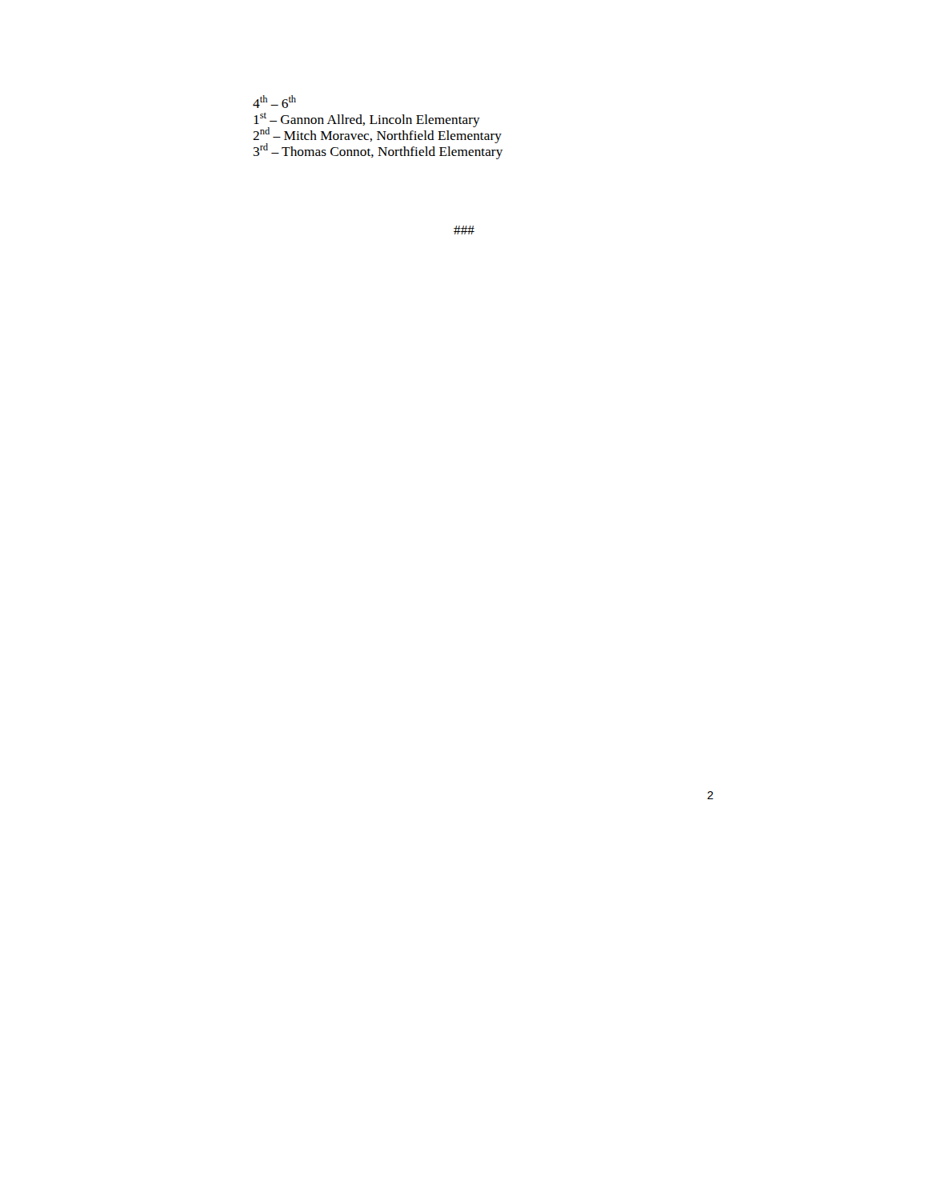4th – 6th
1st – Gannon Allred, Lincoln Elementary
2nd – Mitch Moravec, Northfield Elementary
3rd – Thomas Connot, Northfield Elementary
###
2